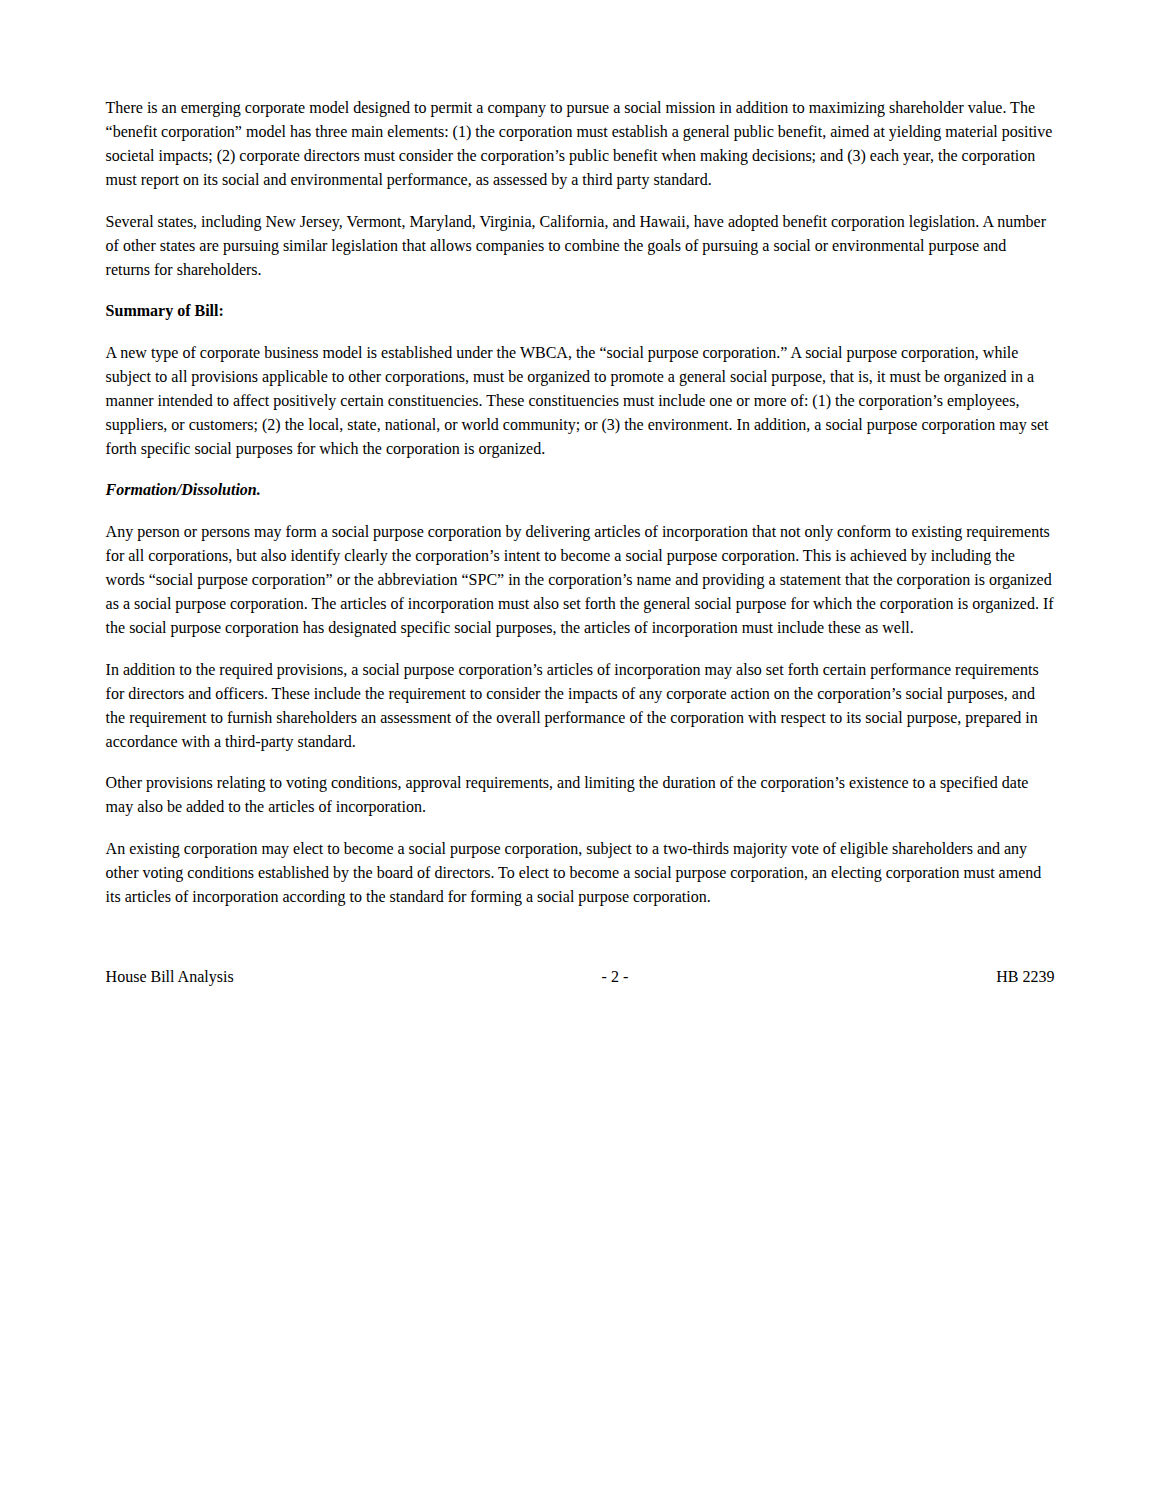There is an emerging corporate model designed to permit a company to pursue a social mission in addition to maximizing shareholder value. The “benefit corporation” model has three main elements: (1) the corporation must establish a general public benefit, aimed at yielding material positive societal impacts; (2) corporate directors must consider the corporation’s public benefit when making decisions; and (3) each year, the corporation must report on its social and environmental performance, as assessed by a third party standard.
Several states, including New Jersey, Vermont, Maryland, Virginia, California, and Hawaii, have adopted benefit corporation legislation. A number of other states are pursuing similar legislation that allows companies to combine the goals of pursuing a social or environmental purpose and returns for shareholders.
Summary of Bill:
A new type of corporate business model is established under the WBCA, the “social purpose corporation.” A social purpose corporation, while subject to all provisions applicable to other corporations, must be organized to promote a general social purpose, that is, it must be organized in a manner intended to affect positively certain constituencies. These constituencies must include one or more of: (1) the corporation’s employees, suppliers, or customers; (2) the local, state, national, or world community; or (3) the environment. In addition, a social purpose corporation may set forth specific social purposes for which the corporation is organized.
Formation/Dissolution.
Any person or persons may form a social purpose corporation by delivering articles of incorporation that not only conform to existing requirements for all corporations, but also identify clearly the corporation’s intent to become a social purpose corporation. This is achieved by including the words “social purpose corporation” or the abbreviation “SPC” in the corporation’s name and providing a statement that the corporation is organized as a social purpose corporation. The articles of incorporation must also set forth the general social purpose for which the corporation is organized. If the social purpose corporation has designated specific social purposes, the articles of incorporation must include these as well.
In addition to the required provisions, a social purpose corporation’s articles of incorporation may also set forth certain performance requirements for directors and officers. These include the requirement to consider the impacts of any corporate action on the corporation’s social purposes, and the requirement to furnish shareholders an assessment of the overall performance of the corporation with respect to its social purpose, prepared in accordance with a third-party standard.
Other provisions relating to voting conditions, approval requirements, and limiting the duration of the corporation’s existence to a specified date may also be added to the articles of incorporation.
An existing corporation may elect to become a social purpose corporation, subject to a two-thirds majority vote of eligible shareholders and any other voting conditions established by the board of directors. To elect to become a social purpose corporation, an electing corporation must amend its articles of incorporation according to the standard for forming a social purpose corporation.
House Bill Analysis
- 2 -
HB 2239